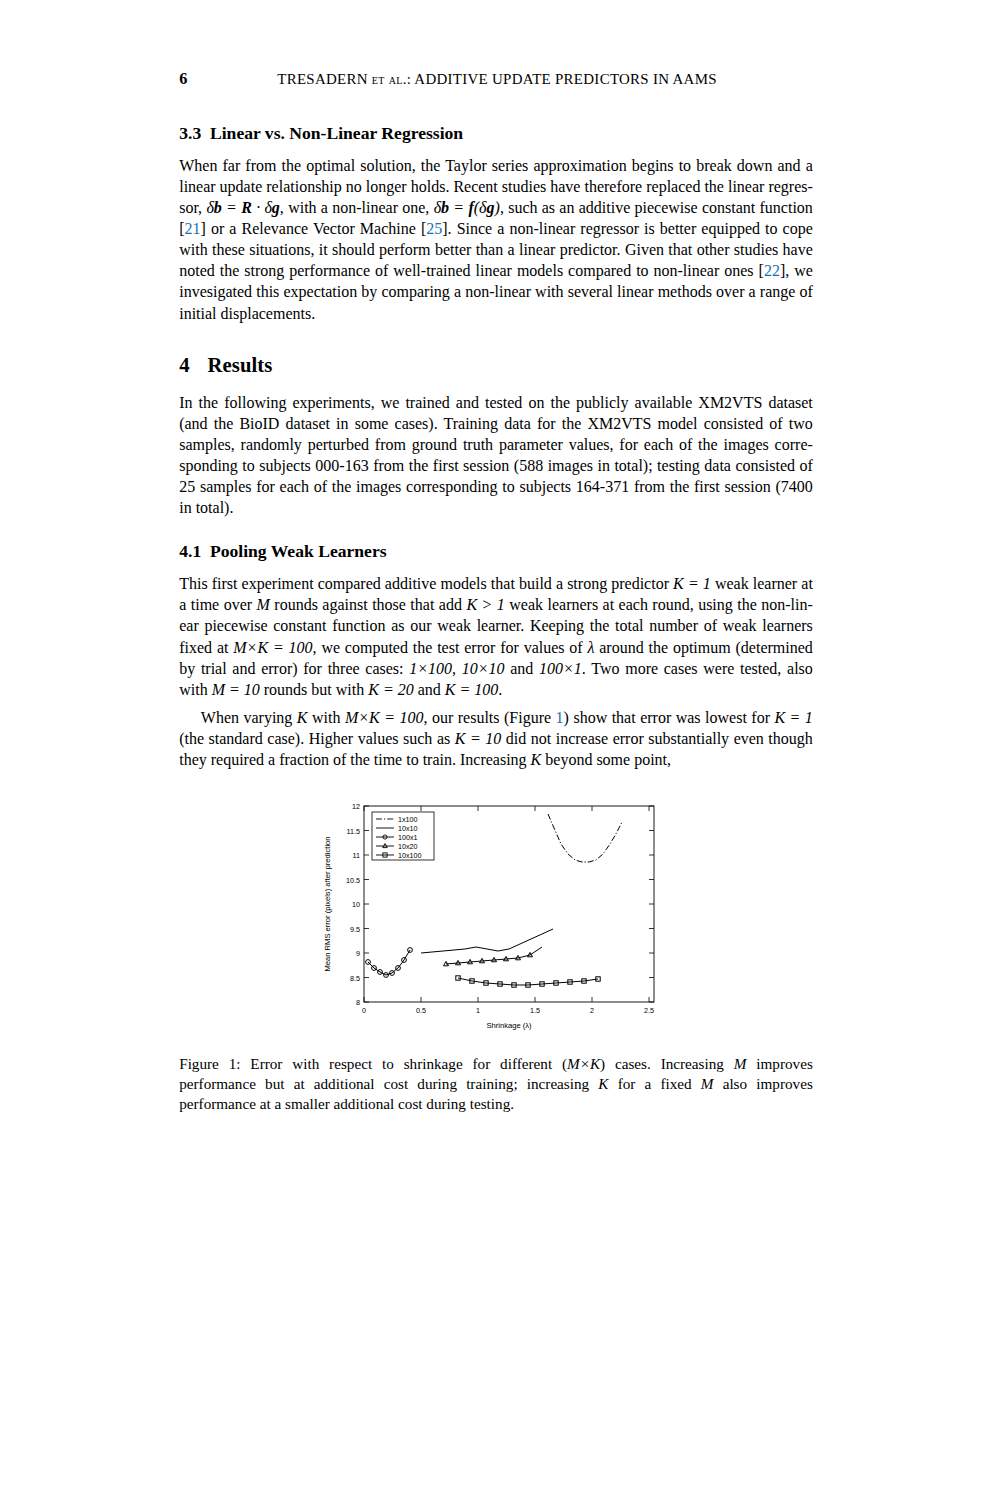6 TRESADERN et al.: ADDITIVE UPDATE PREDICTORS IN AAMS
3.3 Linear vs. Non-Linear Regression
When far from the optimal solution, the Taylor series approximation begins to break down and a linear update relationship no longer holds. Recent studies have therefore replaced the linear regressor, δb = R · δg, with a non-linear one, δb = f(δg), such as an additive piecewise constant function [21] or a Relevance Vector Machine [25]. Since a non-linear regressor is better equipped to cope with these situations, it should perform better than a linear predictor. Given that other studies have noted the strong performance of well-trained linear models compared to non-linear ones [22], we invesigated this expectation by comparing a non-linear with several linear methods over a range of initial displacements.
4 Results
In the following experiments, we trained and tested on the publicly available XM2VTS dataset (and the BioID dataset in some cases). Training data for the XM2VTS model consisted of two samples, randomly perturbed from ground truth parameter values, for each of the images corresponding to subjects 000-163 from the first session (588 images in total); testing data consisted of 25 samples for each of the images corresponding to subjects 164-371 from the first session (7400 in total).
4.1 Pooling Weak Learners
This first experiment compared additive models that build a strong predictor K = 1 weak learner at a time over M rounds against those that add K > 1 weak learners at each round, using the non-linear piecewise constant function as our weak learner. Keeping the total number of weak learners fixed at M×K = 100, we computed the test error for values of λ around the optimum (determined by trial and error) for three cases: 1×100, 10×10 and 100×1. Two more cases were tested, also with M = 10 rounds but with K = 20 and K = 100.
When varying K with M×K = 100, our results (Figure 1) show that error was lowest for K = 1 (the standard case). Higher values such as K = 10 did not increase error substantially even though they required a fraction of the time to train. Increasing K beyond some point,
8 8.5 9 9.5 10 10.5 11 11.5 12 0 0.5 1 1.5 2 2.5 Shrinkage (λ) Mean RMS error (pixels) after prediction 1x100 10x10 100x1 10x20 10x100
Figure 1: Error with respect to shrinkage for different (M×K) cases. Increasing M improves performance but at additional cost during training; increasing K for a fixed M also improves performance at a smaller additional cost during testing.